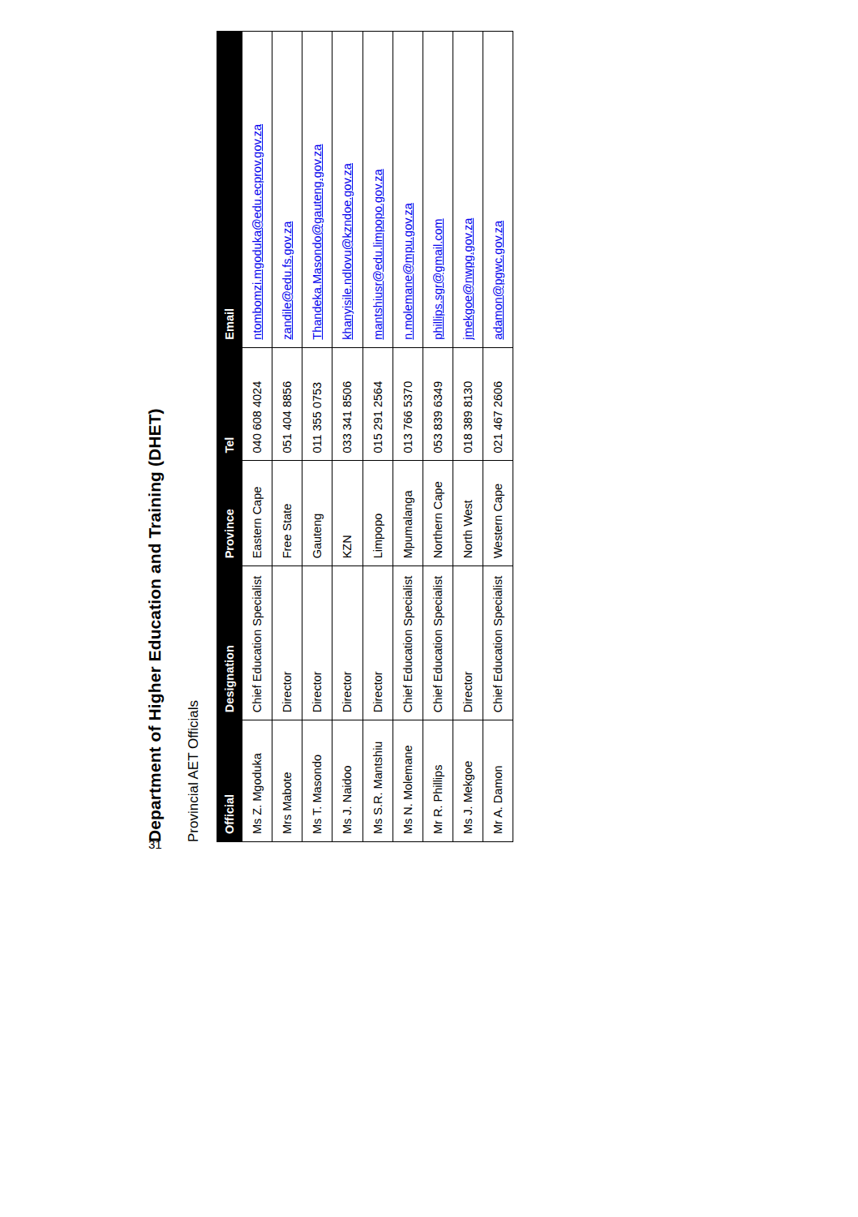Department of Higher Education and Training (DHET)
Provincial AET Officials
| Official | Designation | Province | Tel | Email |
| --- | --- | --- | --- | --- |
| Ms Z. Mgoduka | Chief Education Specialist | Eastern Cape | 040 608 4024 | ntombomzi.mgoduka@edu.ecprov.gov.za |
| Mrs Mabote | Director | Free State | 051 404 8856 | zandile@edu.fs.gov.za |
| Ms T. Masondo | Director | Gauteng | 011 355 0753 | Thandeka.Masondo@gauteng.gov.za |
| Ms J. Naidoo | Director | KZN | 033 341 8506 | khanyisile.ndlovu@kzndoe.gov.za |
| Ms S.R. Mantshiu | Director | Limpopo | 015 291 2564 | mantshiusr@edu.limpopo.gov.za |
| Ms N. Molemane | Chief Education Specialist | Mpumalanga | 013 766 5370 | n.molemane@mpu.gov.za |
| Mr R. Phillips | Chief Education Specialist | Northern Cape | 053 839 6349 | phillips.sgr@gmail.com |
| Ms J. Mekgoe | Director | North West | 018 389 8130 | jmekgoe@nwpg.gov.za |
| Mr A. Damon | Chief Education Specialist | Western Cape | 021 467 2606 | adamon@pgwc.gov.za |
31